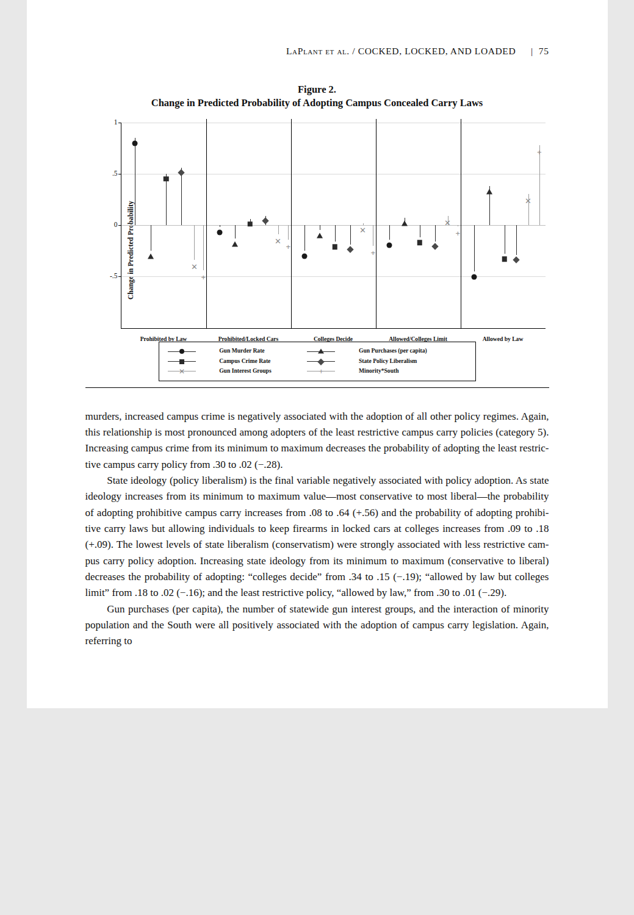LaPlant et al. / COCKED, LOCKED, AND LOADED| 75
Figure 2.
Change in Predicted Probability of Adopting Campus Concealed Carry Laws
Change in Predicted Probability
1
.5
0
-.5
Prohibited by Law
Prohibited/Locked Cars
Colleges Decide
Allowed/Colleges Limit
Allowed by Law
✕
+
✕
+
✕
+
✕
+
✕
+
| | Gun Murder Rate | | Gun Purchases (per capita) |
| | Campus Crime Rate | | State Policy Liberalism |
| ✕ | Gun Interest Groups | + | Minority*South |
murders, increased campus crime is negatively associated with the adoption of all other policy regimes. Again, this relationship is most pronounced among adopters of the least restrictive campus carry policies (category 5). Increasing campus crime from its minimum to maximum decreases the probability of adopting the least restrictive campus carry policy from .30 to .02 (−.28).
State ideology (policy liberalism) is the final variable negatively associated with policy adoption. As state ideology increases from its minimum to maximum value—most conservative to most liberal—the probability of adopting prohibitive campus carry increases from .08 to .64 (+.56) and the probability of adopting prohibitive carry laws but allowing individuals to keep firearms in locked cars at colleges increases from .09 to .18 (+.09). The lowest levels of state liberalism (conservatism) were strongly associated with less restrictive campus carry policy adoption. Increasing state ideology from its minimum to maximum (conservative to liberal) decreases the probability of adopting: “colleges decide” from .34 to .15 (−.19); “allowed by law but colleges limit” from .18 to .02 (−.16); and the least restrictive policy, “allowed by law,” from .30 to .01 (−.29).
Gun purchases (per capita), the number of statewide gun interest groups, and the interaction of minority population and the South were all positively associated with the adoption of campus carry legislation. Again, referring to